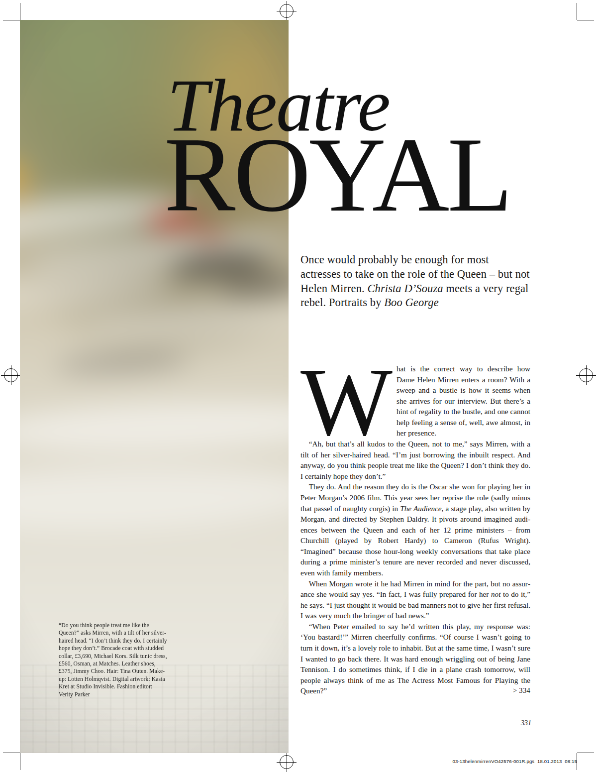“Do you think people treat me like the Queen?” asks Mirren, with a tilt of her silver-haired head. “I don’t think they do. I certainly hope they don’t.” Brocade coat with studded collar, £3,690, Michael Kors. Silk tunic dress, £560, Osman, at Matches. Leather shoes, £375, Jimmy Choo. Hair: Tina Outen. Make-up: Lotten Holmqvist. Digital artwork: Kasia Kret at Studio Invisible. Fashion editor: Verity Parker
Theatre
ROYAL
Once would probably be enough for most actresses to take on the role of the Queen – but not Helen Mirren. Christa D’Souza meets a very regal rebel. Portraits by Boo George
What is the correct way to describe how Dame Helen Mirren enters a room? With a sweep and a bustle is how it seems when she arrives for our interview. But there’s a hint of regality to the bustle, and one cannot help feeling a sense of, well, awe almost, in her presence.
“Ah, but that’s all kudos to the Queen, not to me,” says Mirren, with a tilt of her silver-haired head. “I’m just borrowing the inbuilt respect. And anyway, do you think people treat me like the Queen? I don’t think they do. I certainly hope they don’t.”
They do. And the reason they do is the Oscar she won for playing her in Peter Morgan’s 2006 film. This year sees her reprise the role (sadly minus that passel of naughty corgis) in The Audience, a stage play, also written by Morgan, and directed by Stephen Daldry. It pivots around imagined audiences between the Queen and each of her 12 prime ministers – from Churchill (played by Robert Hardy) to Cameron (Rufus Wright). “Imagined” because those hour-long weekly conversations that take place during a prime minister’s tenure are never recorded and never discussed, even with family members.
When Morgan wrote it he had Mirren in mind for the part, but no assurance she would say yes. “In fact, I was fully prepared for her not to do it,” he says. “I just thought it would be bad manners not to give her first refusal. I was very much the bringer of bad news.”
“When Peter emailed to say he’d written this play, my response was: ‘You bastard!’” Mirren cheerfully confirms. “Of course I wasn’t going to turn it down, it’s a lovely role to inhabit. But at the same time, I wasn’t sure I wanted to go back there. It was hard enough wriggling out of being Jane Tennison. I do sometimes think, if I die in a plane crash tomorrow, will people always think of me as The Actress Most Famous for Playing the Queen?” > 334
331
03-13helenmirrenVO42576-001R.pgs 18.01.2013 08:15